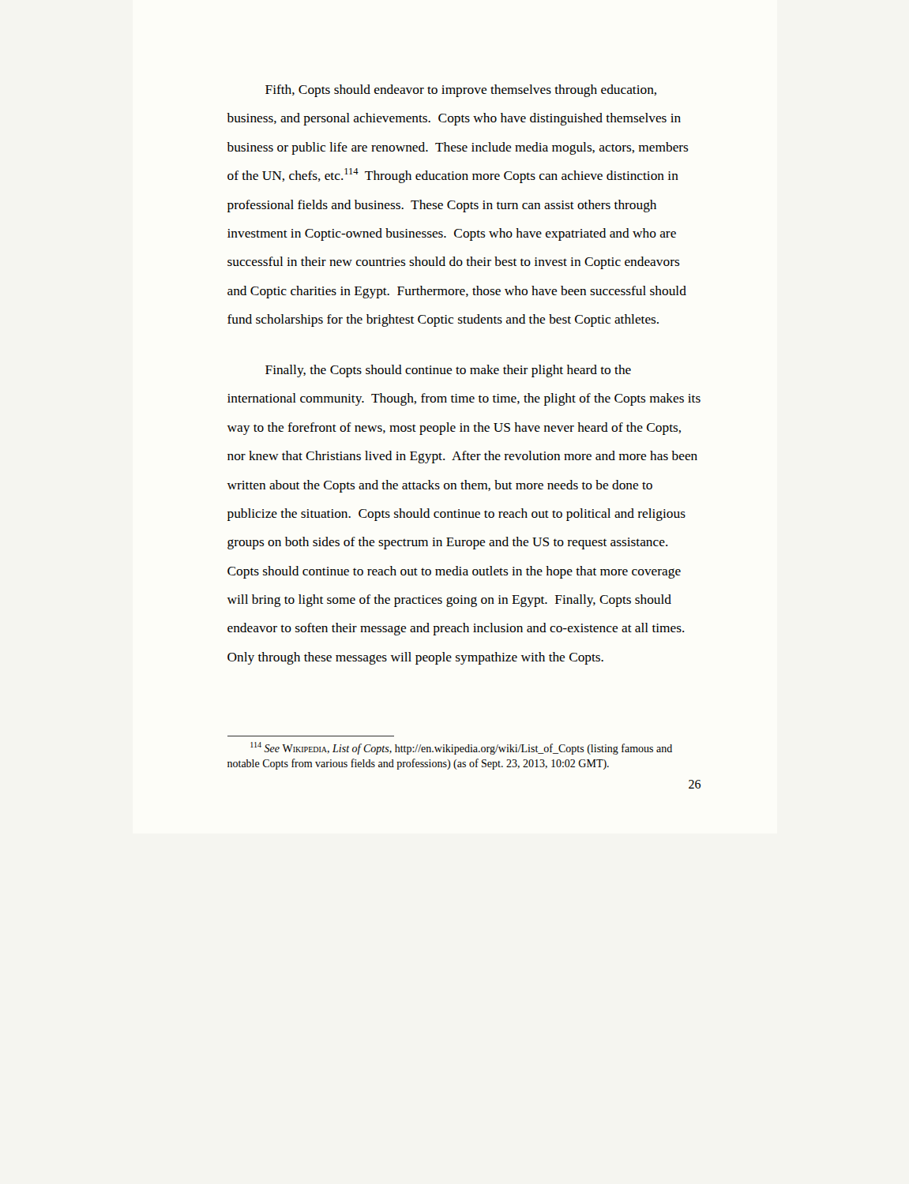Fifth, Copts should endeavor to improve themselves through education, business, and personal achievements. Copts who have distinguished themselves in business or public life are renowned. These include media moguls, actors, members of the UN, chefs, etc.114 Through education more Copts can achieve distinction in professional fields and business. These Copts in turn can assist others through investment in Coptic-owned businesses. Copts who have expatriated and who are successful in their new countries should do their best to invest in Coptic endeavors and Coptic charities in Egypt. Furthermore, those who have been successful should fund scholarships for the brightest Coptic students and the best Coptic athletes.
Finally, the Copts should continue to make their plight heard to the international community. Though, from time to time, the plight of the Copts makes its way to the forefront of news, most people in the US have never heard of the Copts, nor knew that Christians lived in Egypt. After the revolution more and more has been written about the Copts and the attacks on them, but more needs to be done to publicize the situation. Copts should continue to reach out to political and religious groups on both sides of the spectrum in Europe and the US to request assistance. Copts should continue to reach out to media outlets in the hope that more coverage will bring to light some of the practices going on in Egypt. Finally, Copts should endeavor to soften their message and preach inclusion and co-existence at all times. Only through these messages will people sympathize with the Copts.
114 See Wikipedia, List of Copts, http://en.wikipedia.org/wiki/List_of_Copts (listing famous and notable Copts from various fields and professions) (as of Sept. 23, 2013, 10:02 GMT).
26